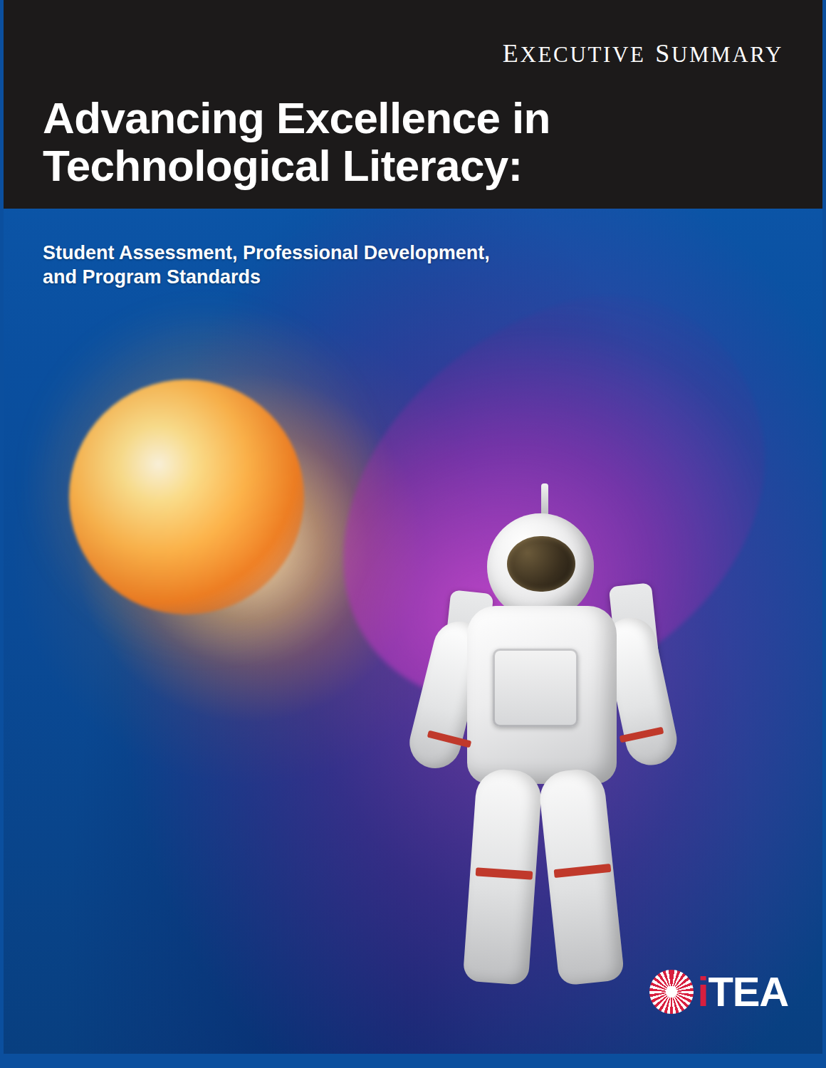Executive Summary
Advancing Excellence in Technological Literacy:
Student Assessment, Professional Development,
and Program Standards
i TEA